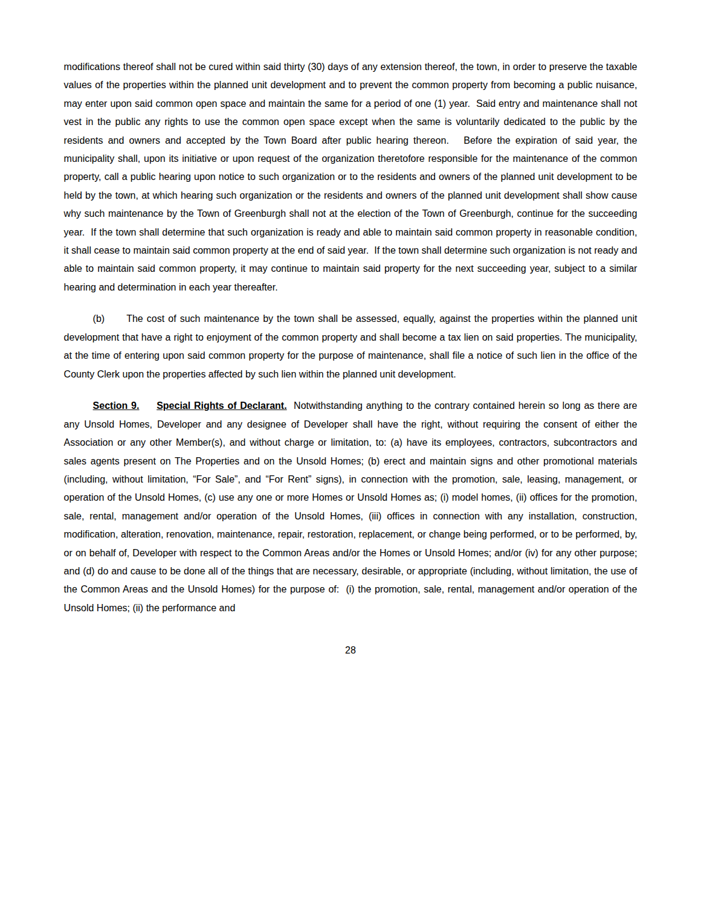modifications thereof shall not be cured within said thirty (30) days of any extension thereof, the town, in order to preserve the taxable values of the properties within the planned unit development and to prevent the common property from becoming a public nuisance, may enter upon said common open space and maintain the same for a period of one (1) year. Said entry and maintenance shall not vest in the public any rights to use the common open space except when the same is voluntarily dedicated to the public by the residents and owners and accepted by the Town Board after public hearing thereon. Before the expiration of said year, the municipality shall, upon its initiative or upon request of the organization theretofore responsible for the maintenance of the common property, call a public hearing upon notice to such organization or to the residents and owners of the planned unit development to be held by the town, at which hearing such organization or the residents and owners of the planned unit development shall show cause why such maintenance by the Town of Greenburgh shall not at the election of the Town of Greenburgh, continue for the succeeding year. If the town shall determine that such organization is ready and able to maintain said common property in reasonable condition, it shall cease to maintain said common property at the end of said year. If the town shall determine such organization is not ready and able to maintain said common property, it may continue to maintain said property for the next succeeding year, subject to a similar hearing and determination in each year thereafter.
(b) The cost of such maintenance by the town shall be assessed, equally, against the properties within the planned unit development that have a right to enjoyment of the common property and shall become a tax lien on said properties. The municipality, at the time of entering upon said common property for the purpose of maintenance, shall file a notice of such lien in the office of the County Clerk upon the properties affected by such lien within the planned unit development.
Section 9. Special Rights of Declarant. Notwithstanding anything to the contrary contained herein so long as there are any Unsold Homes, Developer and any designee of Developer shall have the right, without requiring the consent of either the Association or any other Member(s), and without charge or limitation, to: (a) have its employees, contractors, subcontractors and sales agents present on The Properties and on the Unsold Homes; (b) erect and maintain signs and other promotional materials (including, without limitation, “For Sale”, and “For Rent” signs), in connection with the promotion, sale, leasing, management, or operation of the Unsold Homes, (c) use any one or more Homes or Unsold Homes as; (i) model homes, (ii) offices for the promotion, sale, rental, management and/or operation of the Unsold Homes, (iii) offices in connection with any installation, construction, modification, alteration, renovation, maintenance, repair, restoration, replacement, or change being performed, or to be performed, by, or on behalf of, Developer with respect to the Common Areas and/or the Homes or Unsold Homes; and/or (iv) for any other purpose; and (d) do and cause to be done all of the things that are necessary, desirable, or appropriate (including, without limitation, the use of the Common Areas and the Unsold Homes) for the purpose of: (i) the promotion, sale, rental, management and/or operation of the Unsold Homes; (ii) the performance and
28